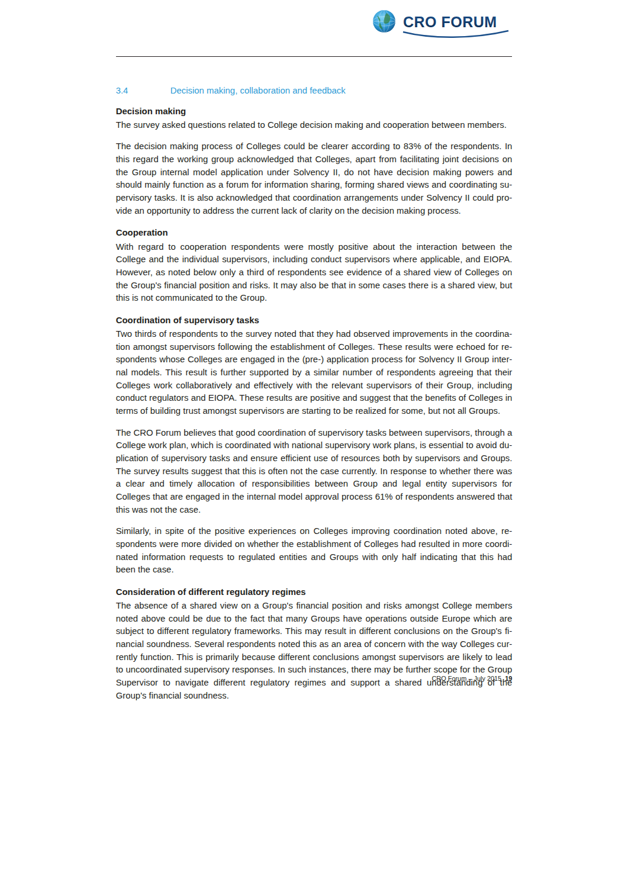CRO FORUM
3.4 Decision making, collaboration and feedback
Decision making
The survey asked questions related to College decision making and cooperation between members.
The decision making process of Colleges could be clearer according to 83% of the respondents. In this regard the working group acknowledged that Colleges, apart from facilitating joint decisions on the Group internal model application under Solvency II, do not have decision making powers and should mainly function as a forum for information sharing, forming shared views and coordinating supervisory tasks. It is also acknowledged that coordination arrangements under Solvency II could provide an opportunity to address the current lack of clarity on the decision making process.
Cooperation
With regard to cooperation respondents were mostly positive about the interaction between the College and the individual supervisors, including conduct supervisors where applicable, and EIOPA. However, as noted below only a third of respondents see evidence of a shared view of Colleges on the Group's financial position and risks. It may also be that in some cases there is a shared view, but this is not communicated to the Group.
Coordination of supervisory tasks
Two thirds of respondents to the survey noted that they had observed improvements in the coordination amongst supervisors following the establishment of Colleges. These results were echoed for respondents whose Colleges are engaged in the (pre-) application process for Solvency II Group internal models. This result is further supported by a similar number of respondents agreeing that their Colleges work collaboratively and effectively with the relevant supervisors of their Group, including conduct regulators and EIOPA. These results are positive and suggest that the benefits of Colleges in terms of building trust amongst supervisors are starting to be realized for some, but not all Groups.
The CRO Forum believes that good coordination of supervisory tasks between supervisors, through a College work plan, which is coordinated with national supervisory work plans, is essential to avoid duplication of supervisory tasks and ensure efficient use of resources both by supervisors and Groups. The survey results suggest that this is often not the case currently. In response to whether there was a clear and timely allocation of responsibilities between Group and legal entity supervisors for Colleges that are engaged in the internal model approval process 61% of respondents answered that this was not the case.
Similarly, in spite of the positive experiences on Colleges improving coordination noted above, respondents were more divided on whether the establishment of Colleges had resulted in more coordinated information requests to regulated entities and Groups with only half indicating that this had been the case.
Consideration of different regulatory regimes
The absence of a shared view on a Group's financial position and risks amongst College members noted above could be due to the fact that many Groups have operations outside Europe which are subject to different regulatory frameworks. This may result in different conclusions on the Group's financial soundness. Several respondents noted this as an area of concern with the way Colleges currently function. This is primarily because different conclusions amongst supervisors are likely to lead to uncoordinated supervisory responses. In such instances, there may be further scope for the Group Supervisor to navigate different regulatory regimes and support a shared understanding of the Group's financial soundness.
CRO Forum – July 201519